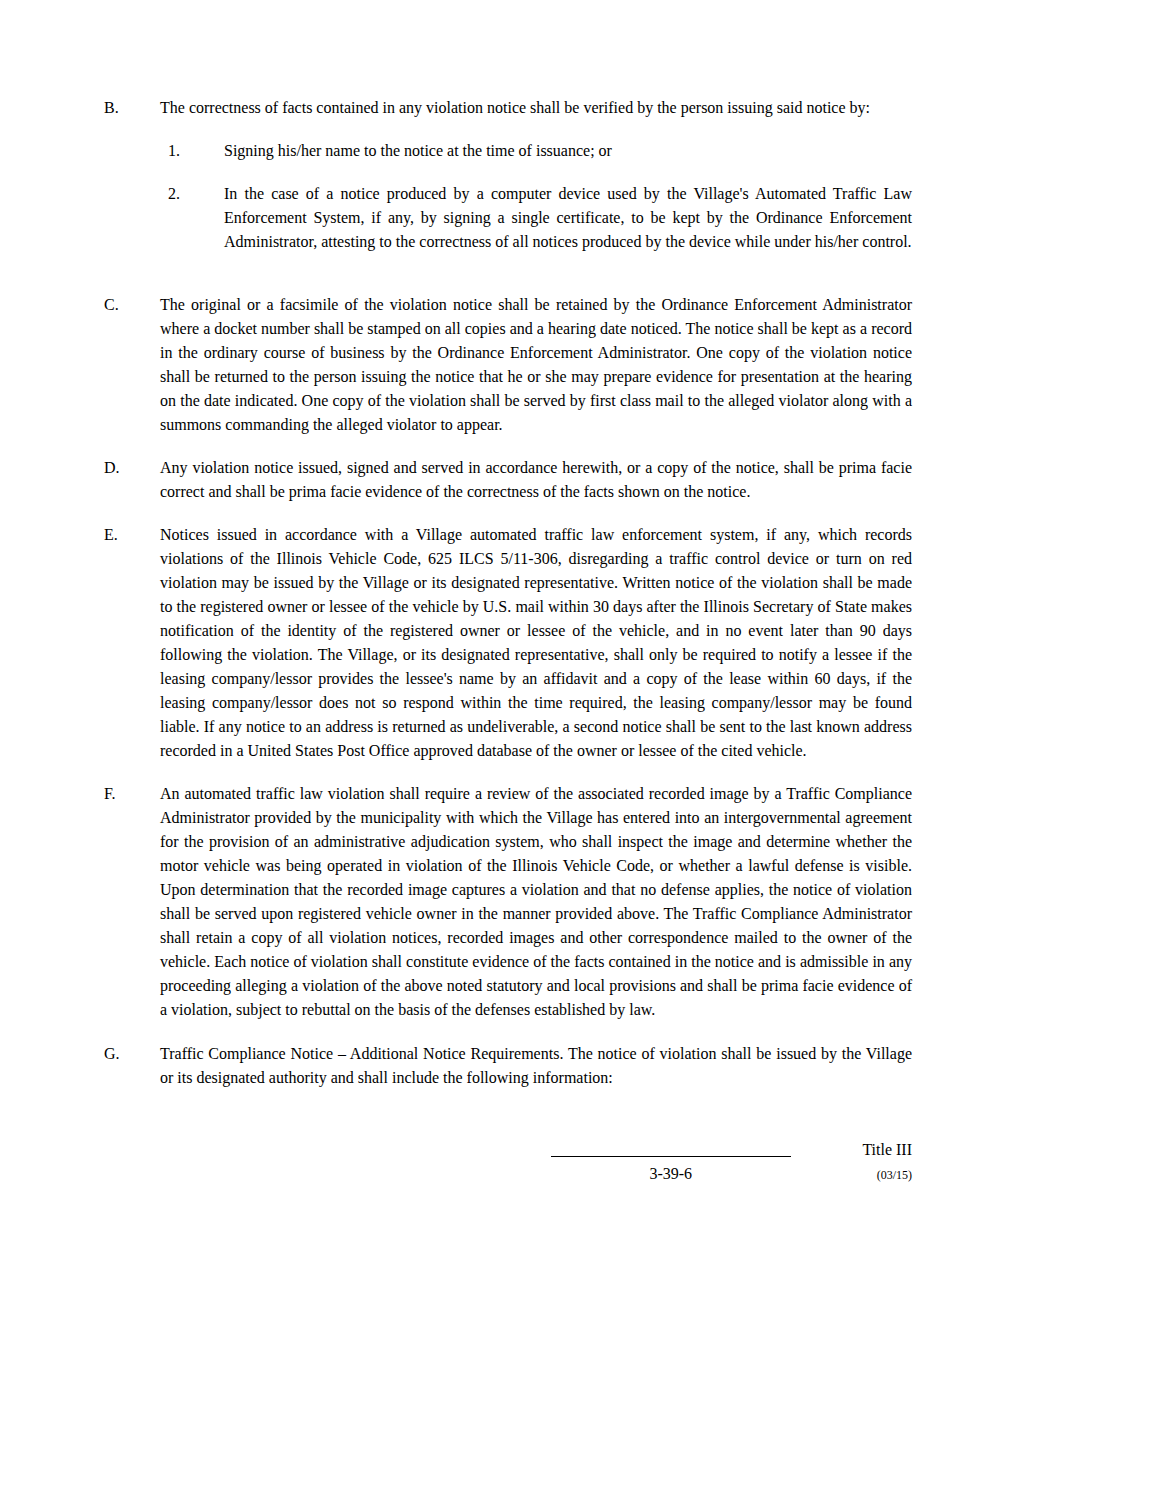B.
The correctness of facts contained in any violation notice shall be verified by the person issuing said notice by:
1.
Signing his/her name to the notice at the time of issuance; or
2.
In the case of a notice produced by a computer device used by the Village's Automated Traffic Law Enforcement System, if any, by signing a single certificate, to be kept by the Ordinance Enforcement Administrator, attesting to the correctness of all notices produced by the device while under his/her control.
C.
The original or a facsimile of the violation notice shall be retained by the Ordinance Enforcement Administrator where a docket number shall be stamped on all copies and a hearing date noticed. The notice shall be kept as a record in the ordinary course of business by the Ordinance Enforcement Administrator. One copy of the violation notice shall be returned to the person issuing the notice that he or she may prepare evidence for presentation at the hearing on the date indicated. One copy of the violation shall be served by first class mail to the alleged violator along with a summons commanding the alleged violator to appear.
D.
Any violation notice issued, signed and served in accordance herewith, or a copy of the notice, shall be prima facie correct and shall be prima facie evidence of the correctness of the facts shown on the notice.
E.
Notices issued in accordance with a Village automated traffic law enforcement system, if any, which records violations of the Illinois Vehicle Code, 625 ILCS 5/11-306, disregarding a traffic control device or turn on red violation may be issued by the Village or its designated representative. Written notice of the violation shall be made to the registered owner or lessee of the vehicle by U.S. mail within 30 days after the Illinois Secretary of State makes notification of the identity of the registered owner or lessee of the vehicle, and in no event later than 90 days following the violation. The Village, or its designated representative, shall only be required to notify a lessee if the leasing company/lessor provides the lessee's name by an affidavit and a copy of the lease within 60 days, if the leasing company/lessor does not so respond within the time required, the leasing company/lessor may be found liable. If any notice to an address is returned as undeliverable, a second notice shall be sent to the last known address recorded in a United States Post Office approved database of the owner or lessee of the cited vehicle.
F.
An automated traffic law violation shall require a review of the associated recorded image by a Traffic Compliance Administrator provided by the municipality with which the Village has entered into an intergovernmental agreement for the provision of an administrative adjudication system, who shall inspect the image and determine whether the motor vehicle was being operated in violation of the Illinois Vehicle Code, or whether a lawful defense is visible. Upon determination that the recorded image captures a violation and that no defense applies, the notice of violation shall be served upon registered vehicle owner in the manner provided above. The Traffic Compliance Administrator shall retain a copy of all violation notices, recorded images and other correspondence mailed to the owner of the vehicle. Each notice of violation shall constitute evidence of the facts contained in the notice and is admissible in any proceeding alleging a violation of the above noted statutory and local provisions and shall be prima facie evidence of a violation, subject to rebuttal on the basis of the defenses established by law.
G.
Traffic Compliance Notice – Additional Notice Requirements. The notice of violation shall be issued by the Village or its designated authority and shall include the following information:
3-39-6
Title III
(03/15)